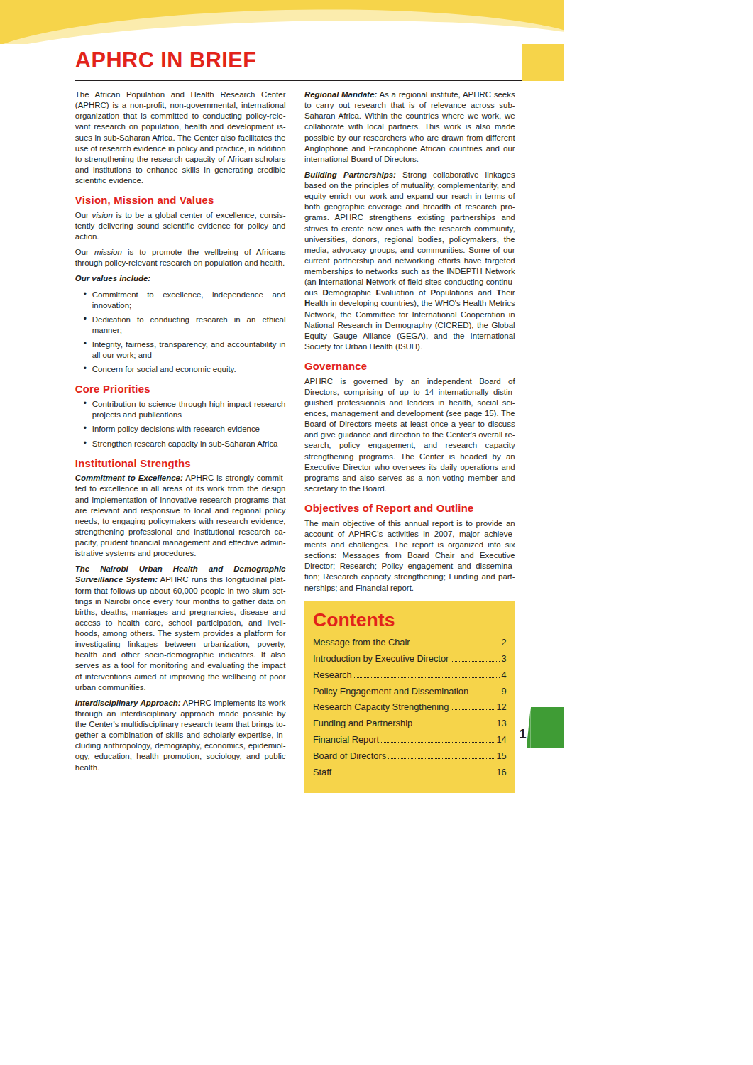APHRC IN BRIEF
The African Population and Health Research Center (APHRC) is a non-profit, non-governmental, international organization that is committed to conducting policy-relevant research on population, health and development issues in sub-Saharan Africa. The Center also facilitates the use of research evidence in policy and practice, in addition to strengthening the research capacity of African scholars and institutions to enhance skills in generating credible scientific evidence.
Vision, Mission and Values
Our vision is to be a global center of excellence, consistently delivering sound scientific evidence for policy and action.
Our mission is to promote the wellbeing of Africans through policy-relevant research on population and health.
Our values include:
Commitment to excellence, independence and innovation;
Dedication to conducting research in an ethical manner;
Integrity, fairness, transparency, and accountability in all our work; and
Concern for social and economic equity.
Core Priorities
Contribution to science through high impact research projects and publications
Inform policy decisions with research evidence
Strengthen research capacity in sub-Saharan Africa
Institutional Strengths
Commitment to Excellence: APHRC is strongly committed to excellence in all areas of its work from the design and implementation of innovative research programs that are relevant and responsive to local and regional policy needs, to engaging policymakers with research evidence, strengthening professional and institutional research capacity, prudent financial management and effective administrative systems and procedures.
The Nairobi Urban Health and Demographic Surveillance System: APHRC runs this longitudinal platform that follows up about 60,000 people in two slum settings in Nairobi once every four months to gather data on births, deaths, marriages and pregnancies, disease and access to health care, school participation, and livelihoods, among others. The system provides a platform for investigating linkages between urbanization, poverty, health and other socio-demographic indicators. It also serves as a tool for monitoring and evaluating the impact of interventions aimed at improving the wellbeing of poor urban communities.
Interdisciplinary Approach: APHRC implements its work through an interdisciplinary approach made possible by the Center's multidisciplinary research team that brings together a combination of skills and scholarly expertise, including anthropology, demography, economics, epidemiology, education, health promotion, sociology, and public health.
Regional Mandate: As a regional institute, APHRC seeks to carry out research that is of relevance across sub-Saharan Africa. Within the countries where we work, we collaborate with local partners. This work is also made possible by our researchers who are drawn from different Anglophone and Francophone African countries and our international Board of Directors.
Building Partnerships: Strong collaborative linkages based on the principles of mutuality, complementarity, and equity enrich our work and expand our reach in terms of both geographic coverage and breadth of research programs. APHRC strengthens existing partnerships and strives to create new ones with the research community, universities, donors, regional bodies, policymakers, the media, advocacy groups, and communities. Some of our current partnership and networking efforts have targeted memberships to networks such as the INDEPTH Network (an International Network of field sites conducting continuous Demographic Evaluation of Populations and Their Health in developing countries), the WHO's Health Metrics Network, the Committee for International Cooperation in National Research in Demography (CICRED), the Global Equity Gauge Alliance (GEGA), and the International Society for Urban Health (ISUH).
Governance
APHRC is governed by an independent Board of Directors, comprising of up to 14 internationally distinguished professionals and leaders in health, social sciences, management and development (see page 15). The Board of Directors meets at least once a year to discuss and give guidance and direction to the Center's overall research, policy engagement, and research capacity strengthening programs. The Center is headed by an Executive Director who oversees its daily operations and programs and also serves as a non-voting member and secretary to the Board.
Objectives of Report and Outline
The main objective of this annual report is to provide an account of APHRC's activities in 2007, major achievements and challenges. The report is organized into six sections: Messages from Board Chair and Executive Director; Research; Policy engagement and dissemination; Research capacity strengthening; Funding and partnerships; and Financial report.
Contents
Message from the Chair 2
Introduction by Executive Director 3
Research 4
Policy Engagement and Dissemination 9
Research Capacity Strengthening 12
Funding and Partnership 13
Financial Report 14
Board of Directors 15
Staff 16
1